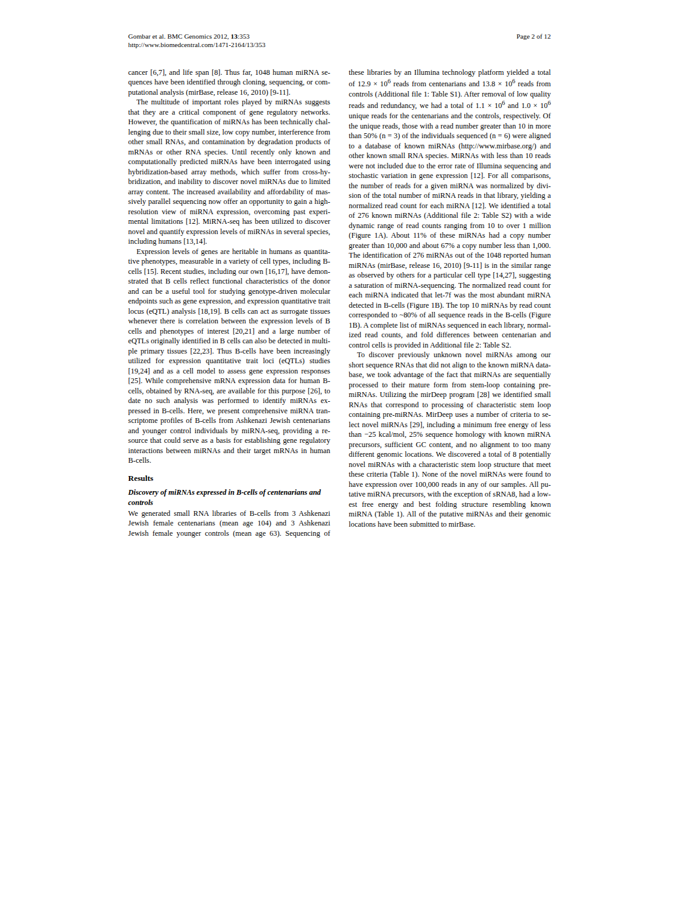Gombar et al. BMC Genomics 2012, 13:353
http://www.biomedcentral.com/1471-2164/13/353
Page 2 of 12
cancer [6,7], and life span [8]. Thus far, 1048 human miRNA sequences have been identified through cloning, sequencing, or computational analysis (mirBase, release 16, 2010) [9-11].
The multitude of important roles played by miRNAs suggests that they are a critical component of gene regulatory networks. However, the quantification of miRNAs has been technically challenging due to their small size, low copy number, interference from other small RNAs, and contamination by degradation products of mRNAs or other RNA species. Until recently only known and computationally predicted miRNAs have been interrogated using hybridization-based array methods, which suffer from cross-hybridization, and inability to discover novel miRNAs due to limited array content. The increased availability and affordability of massively parallel sequencing now offer an opportunity to gain a high-resolution view of miRNA expression, overcoming past experimental limitations [12]. MiRNA-seq has been utilized to discover novel and quantify expression levels of miRNAs in several species, including humans [13,14].
Expression levels of genes are heritable in humans as quantitative phenotypes, measurable in a variety of cell types, including B-cells [15]. Recent studies, including our own [16,17], have demonstrated that B cells reflect functional characteristics of the donor and can be a useful tool for studying genotype-driven molecular endpoints such as gene expression, and expression quantitative trait locus (eQTL) analysis [18,19]. B cells can act as surrogate tissues whenever there is correlation between the expression levels of B cells and phenotypes of interest [20,21] and a large number of eQTLs originally identified in B cells can also be detected in multiple primary tissues [22,23]. Thus B-cells have been increasingly utilized for expression quantitative trait loci (eQTLs) studies [19,24] and as a cell model to assess gene expression responses [25]. While comprehensive mRNA expression data for human B-cells, obtained by RNA-seq, are available for this purpose [26], to date no such analysis was performed to identify miRNAs expressed in B-cells. Here, we present comprehensive miRNA transcriptome profiles of B-cells from Ashkenazi Jewish centenarians and younger control individuals by miRNA-seq, providing a resource that could serve as a basis for establishing gene regulatory interactions between miRNAs and their target mRNAs in human B-cells.
Results
Discovery of miRNAs expressed in B-cells of centenarians and controls
We generated small RNA libraries of B-cells from 3 Ashkenazi Jewish female centenarians (mean age 104) and 3 Ashkenazi Jewish female younger controls (mean age 63). Sequencing of these libraries by an Illumina technology platform yielded a total of 12.9 × 106 reads from centenarians and 13.8 × 106 reads from controls (Additional file 1: Table S1). After removal of low quality reads and redundancy, we had a total of 1.1 × 106 and 1.0 × 106 unique reads for the centenarians and the controls, respectively. Of the unique reads, those with a read number greater than 10 in more than 50% (n = 3) of the individuals sequenced (n = 6) were aligned to a database of known miRNAs (http://www.mirbase.org/) and other known small RNA species. MiRNAs with less than 10 reads were not included due to the error rate of Illumina sequencing and stochastic variation in gene expression [12]. For all comparisons, the number of reads for a given miRNA was normalized by division of the total number of miRNA reads in that library, yielding a normalized read count for each miRNA [12]. We identified a total of 276 known miRNAs (Additional file 2: Table S2) with a wide dynamic range of read counts ranging from 10 to over 1 million (Figure 1A). About 11% of these miRNAs had a copy number greater than 10,000 and about 67% a copy number less than 1,000. The identification of 276 miRNAs out of the 1048 reported human miRNAs (mirBase, release 16, 2010) [9-11] is in the similar range as observed by others for a particular cell type [14,27], suggesting a saturation of miRNA-sequencing. The normalized read count for each miRNA indicated that let-7f was the most abundant miRNA detected in B-cells (Figure 1B). The top 10 miRNAs by read count corresponded to ~80% of all sequence reads in the B-cells (Figure 1B). A complete list of miRNAs sequenced in each library, normalized read counts, and fold differences between centenarian and control cells is provided in Additional file 2: Table S2.
To discover previously unknown novel miRNAs among our short sequence RNAs that did not align to the known miRNA database, we took advantage of the fact that miRNAs are sequentially processed to their mature form from stem-loop containing pre-miRNAs. Utilizing the mirDeep program [28] we identified small RNAs that correspond to processing of characteristic stem loop containing pre-miRNAs. MirDeep uses a number of criteria to select novel miRNAs [29], including a minimum free energy of less than −25 kcal/mol, 25% sequence homology with known miRNA precursors, sufficient GC content, and no alignment to too many different genomic locations. We discovered a total of 8 potentially novel miRNAs with a characteristic stem loop structure that meet these criteria (Table 1). None of the novel miRNAs were found to have expression over 100,000 reads in any of our samples. All putative miRNA precursors, with the exception of sRNA8, had a lowest free energy and best folding structure resembling known miRNA (Table 1). All of the putative miRNAs and their genomic locations have been submitted to mirBase.